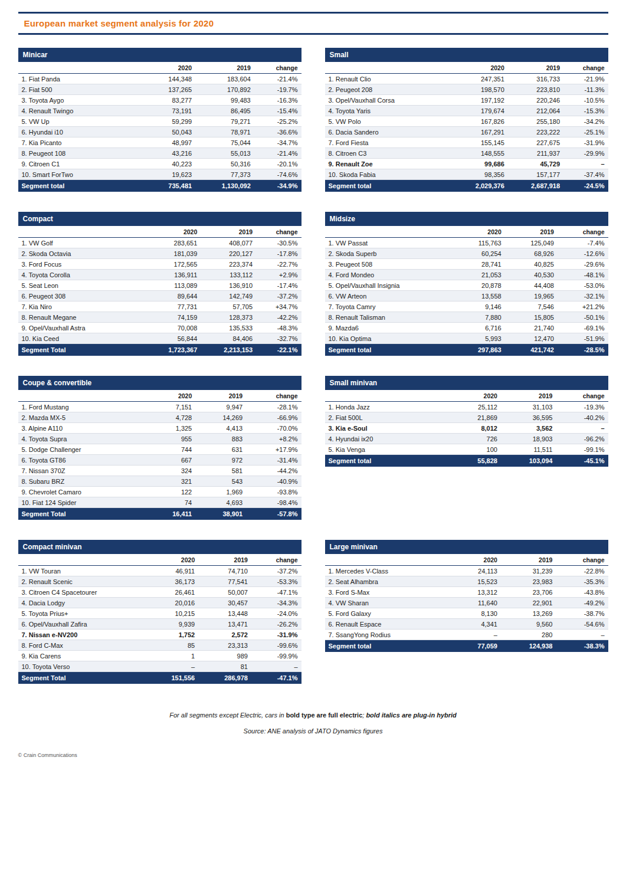European market segment analysis for 2020
Minicar
| | 2020 | 2019 | change |
| --- | --- | --- | --- |
| 1. Fiat Panda | 144,348 | 183,604 | -21.4% |
| 2. Fiat 500 | 137,265 | 170,892 | -19.7% |
| 3. Toyota Aygo | 83,277 | 99,483 | -16.3% |
| 4. Renault Twingo | 73,191 | 86,495 | -15.4% |
| 5. VW Up | 59,299 | 79,271 | -25.2% |
| 6. Hyundai i10 | 50,043 | 78,971 | -36.6% |
| 7. Kia Picanto | 48,997 | 75,044 | -34.7% |
| 8. Peugeot 108 | 43,216 | 55,013 | -21.4% |
| 9. Citroen C1 | 40,223 | 50,316 | -20.1% |
| 10. Smart ForTwo | 19,623 | 77,373 | -74.6% |
| Segment total | 735,481 | 1,130,092 | -34.9% |
Small
| | 2020 | 2019 | change |
| --- | --- | --- | --- |
| 1. Renault Clio | 247,351 | 316,733 | -21.9% |
| 2. Peugeot 208 | 198,570 | 223,810 | -11.3% |
| 3. Opel/Vauxhall Corsa | 197,192 | 220,246 | -10.5% |
| 4. Toyota Yaris | 179,674 | 212,064 | -15.3% |
| 5. VW Polo | 167,826 | 255,180 | -34.2% |
| 6. Dacia Sandero | 167,291 | 223,222 | -25.1% |
| 7. Ford Fiesta | 155,145 | 227,675 | -31.9% |
| 8. Citroen C3 | 148,555 | 211,937 | -29.9% |
| 9. Renault Zoe | 99,686 | 45,729 | – |
| 10. Skoda Fabia | 98,356 | 157,177 | -37.4% |
| Segment total | 2,029,376 | 2,687,918 | -24.5% |
Compact
| | 2020 | 2019 | change |
| --- | --- | --- | --- |
| 1. VW Golf | 283,651 | 408,077 | -30.5% |
| 2. Skoda Octavia | 181,039 | 220,127 | -17.8% |
| 3. Ford Focus | 172,565 | 223,374 | -22.7% |
| 4. Toyota Corolla | 136,911 | 133,112 | +2.9% |
| 5. Seat Leon | 113,089 | 136,910 | -17.4% |
| 6. Peugeot 308 | 89,644 | 142,749 | -37.2% |
| 7. Kia Niro | 77,731 | 57,705 | +34.7% |
| 8. Renault Megane | 74,159 | 128,373 | -42.2% |
| 9. Opel/Vauxhall Astra | 70,008 | 135,533 | -48.3% |
| 10. Kia Ceed | 56,844 | 84,406 | -32.7% |
| Segment Total | 1,723,367 | 2,213,153 | -22.1% |
Midsize
| | 2020 | 2019 | change |
| --- | --- | --- | --- |
| 1. VW Passat | 115,763 | 125,049 | -7.4% |
| 2. Skoda Superb | 60,254 | 68,926 | -12.6% |
| 3. Peugeot 508 | 28,741 | 40,825 | -29.6% |
| 4. Ford Mondeo | 21,053 | 40,530 | -48.1% |
| 5. Opel/Vauxhall Insignia | 20,878 | 44,408 | -53.0% |
| 6. VW Arteon | 13,558 | 19,965 | -32.1% |
| 7. Toyota Camry | 9,146 | 7,546 | +21.2% |
| 8. Renault Talisman | 7,880 | 15,805 | -50.1% |
| 9. Mazda6 | 6,716 | 21,740 | -69.1% |
| 10. Kia Optima | 5,993 | 12,470 | -51.9% |
| Segment total | 297,863 | 421,742 | -28.5% |
Coupe & convertible
| | 2020 | 2019 | change |
| --- | --- | --- | --- |
| 1. Ford Mustang | 7,151 | 9,947 | -28.1% |
| 2. Mazda MX-5 | 4,728 | 14,269 | -66.9% |
| 3. Alpine A110 | 1,325 | 4,413 | -70.0% |
| 4. Toyota Supra | 955 | 883 | +8.2% |
| 5. Dodge Challenger | 744 | 631 | +17.9% |
| 6. Toyota GT86 | 667 | 972 | -31.4% |
| 7. Nissan 370Z | 324 | 581 | -44.2% |
| 8. Subaru BRZ | 321 | 543 | -40.9% |
| 9. Chevrolet Camaro | 122 | 1,969 | -93.8% |
| 10. Fiat 124 Spider | 74 | 4,693 | -98.4% |
| Segment Total | 16,411 | 38,901 | -57.8% |
Small minivan
| | 2020 | 2019 | change |
| --- | --- | --- | --- |
| 1. Honda Jazz | 25,112 | 31,103 | -19.3% |
| 2. Fiat 500L | 21,869 | 36,595 | -40.2% |
| 3. Kia e-Soul | 8,012 | 3,562 | – |
| 4. Hyundai ix20 | 726 | 18,903 | -96.2% |
| 5. Kia Venga | 100 | 11,511 | -99.1% |
| Segment total | 55,828 | 103,094 | -45.1% |
Compact minivan
| | 2020 | 2019 | change |
| --- | --- | --- | --- |
| 1. VW Touran | 46,911 | 74,710 | -37.2% |
| 2. Renault Scenic | 36,173 | 77,541 | -53.3% |
| 3. Citroen C4 Spacetourer | 26,461 | 50,007 | -47.1% |
| 4. Dacia Lodgy | 20,016 | 30,457 | -34.3% |
| 5. Toyota Prius+ | 10,215 | 13,448 | -24.0% |
| 6. Opel/Vauxhall Zafira | 9,939 | 13,471 | -26.2% |
| 7. Nissan e-NV200 | 1,752 | 2,572 | -31.9% |
| 8. Ford C-Max | 85 | 23,313 | -99.6% |
| 9. Kia Carens | 1 | 989 | -99.9% |
| 10. Toyota Verso | – | 81 | – |
| Segment Total | 151,556 | 286,978 | -47.1% |
Large minivan
| | 2020 | 2019 | change |
| --- | --- | --- | --- |
| 1. Mercedes V-Class | 24,113 | 31,239 | -22.8% |
| 2. Seat Alhambra | 15,523 | 23,983 | -35.3% |
| 3. Ford S-Max | 13,312 | 23,706 | -43.8% |
| 4. VW Sharan | 11,640 | 22,901 | -49.2% |
| 5. Ford Galaxy | 8,130 | 13,269 | -38.7% |
| 6. Renault Espace | 4,341 | 9,560 | -54.6% |
| 7. SsangYong Rodius | – | 280 | – |
| Segment total | 77,059 | 124,938 | -38.3% |
For all segments except Electric, cars in bold type are full electric; bold italics are plug-in hybrid
Source: ANE analysis of JATO Dynamics figures
© Crain Communications